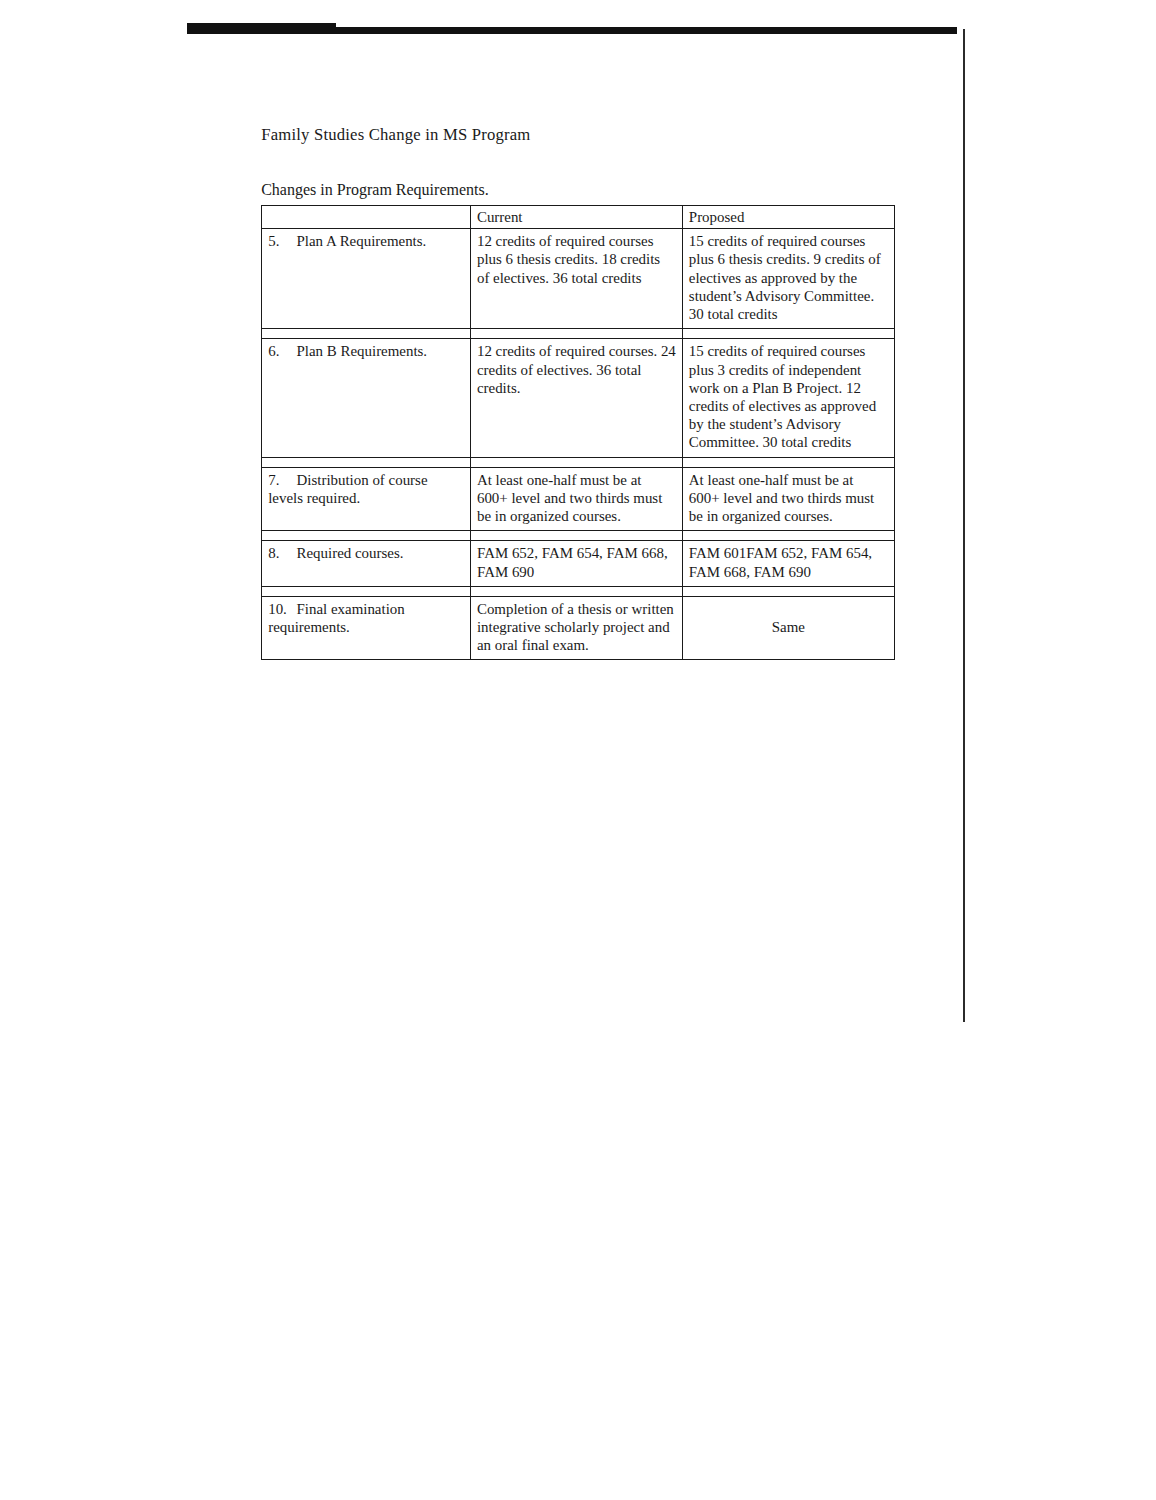Family Studies Change in MS Program
Changes in Program Requirements.
| | Current | Proposed |
| --- | --- | --- |
| 5. Plan A Requirements. | 12 credits of required courses plus 6 thesis credits. 18 credits of electives. 36 total credits | 15 credits of required courses plus 6 thesis credits. 9 credits of electives as approved by the student’s Advisory Committee. 30 total credits |
| 6. Plan B Requirements. | 12 credits of required courses. 24 credits of electives. 36 total credits. | 15 credits of required courses plus 3 credits of independent work on a Plan B Project. 12 credits of electives as approved by the student’s Advisory Committee. 30 total credits |
| 7. Distribution of course levels required. | At least one-half must be at 600+ level and two thirds must be in organized courses. | At least one-half must be at 600+ level and two thirds must be in organized courses. |
| 8. Required courses. | FAM 652, FAM 654, FAM 668, FAM 690 | FAM 601FAM 652, FAM 654, FAM 668, FAM 690 |
| 10. Final examination requirements. | Completion of a thesis or written integrative scholarly project and an oral final exam. | Same |